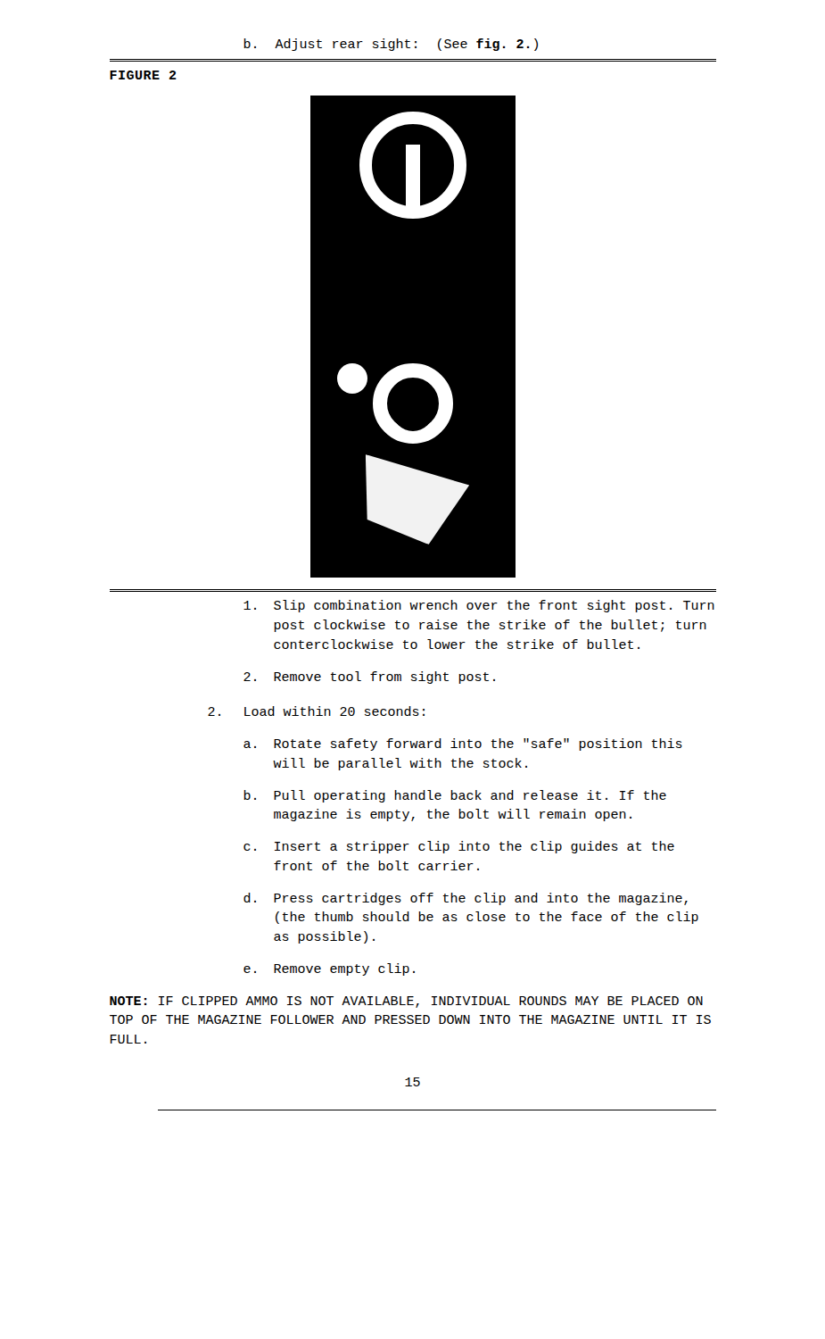b. Adjust rear sight: (See fig. 2.)
FIGURE 2
1. Slip combination wrench over the front sight post. Turn post clockwise to raise the strike of the bullet; turn conterclockwise to lower the strike of bullet.
2. Remove tool from sight post.
2. Load within 20 seconds:
a. Rotate safety forward into the "safe" position this will be parallel with the stock.
b. Pull operating handle back and release it. If the magazine is empty, the bolt will remain open.
c. Insert a stripper clip into the clip guides at the front of the bolt carrier.
d. Press cartridges off the clip and into the magazine, (the thumb should be as close to the face of the clip as possible).
e. Remove empty clip.
NOTE: IF CLIPPED AMMO IS NOT AVAILABLE, INDIVIDUAL ROUNDS MAY BE PLACED ON TOP OF THE MAGAZINE FOLLOWER AND PRESSED DOWN INTO THE MAGAZINE UNTIL IT IS FULL.
15